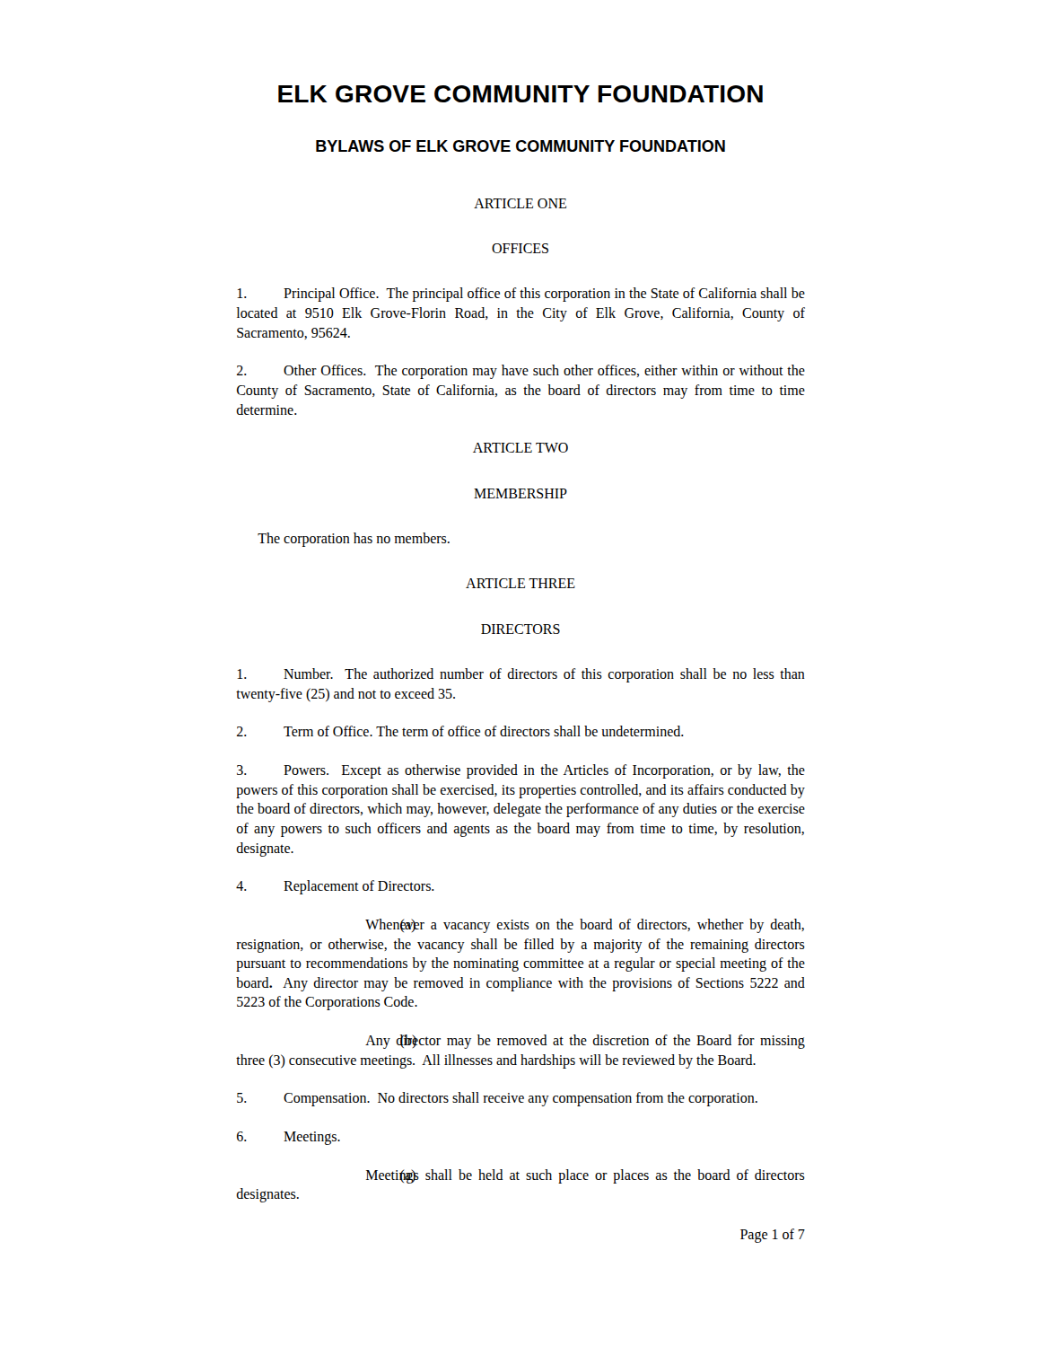ELK GROVE COMMUNITY FOUNDATION
BYLAWS OF ELK GROVE COMMUNITY FOUNDATION
ARTICLE ONE
OFFICES
1. Principal Office. The principal office of this corporation in the State of California shall be located at 9510 Elk Grove-Florin Road, in the City of Elk Grove, California, County of Sacramento, 95624.
2. Other Offices. The corporation may have such other offices, either within or without the County of Sacramento, State of California, as the board of directors may from time to time determine.
ARTICLE TWO
MEMBERSHIP
The corporation has no members.
ARTICLE THREE
DIRECTORS
1. Number. The authorized number of directors of this corporation shall be no less than twenty-five (25) and not to exceed 35.
2. Term of Office. The term of office of directors shall be undetermined.
3. Powers. Except as otherwise provided in the Articles of Incorporation, or by law, the powers of this corporation shall be exercised, its properties controlled, and its affairs conducted by the board of directors, which may, however, delegate the performance of any duties or the exercise of any powers to such officers and agents as the board may from time to time, by resolution, designate.
4. Replacement of Directors.
(a) Whenever a vacancy exists on the board of directors, whether by death, resignation, or otherwise, the vacancy shall be filled by a majority of the remaining directors pursuant to recommendations by the nominating committee at a regular or special meeting of the board. Any director may be removed in compliance with the provisions of Sections 5222 and 5223 of the Corporations Code.
(b) Any director may be removed at the discretion of the Board for missing three (3) consecutive meetings. All illnesses and hardships will be reviewed by the Board.
5. Compensation. No directors shall receive any compensation from the corporation.
6. Meetings.
(a) Meetings shall be held at such place or places as the board of directors designates.
Page 1 of 7